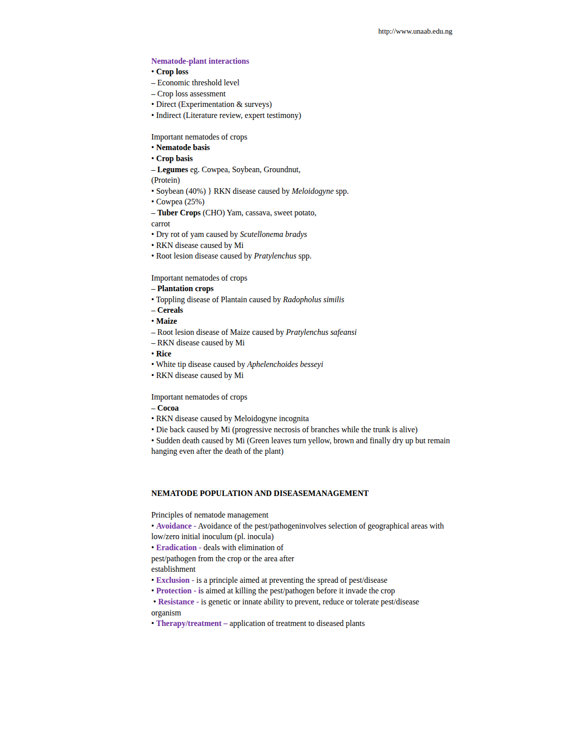http://www.unaab.edu.ng
Nematode-plant interactions
• Crop loss
– Economic threshold level
– Crop loss assessment
• Direct (Experimentation & surveys)
• Indirect (Literature review, expert testimony)
Important nematodes of crops
• Nematode basis
• Crop basis
– Legumes eg. Cowpea, Soybean, Groundnut,
(Protein)
• Soybean (40%) } RKN disease caused by Meloidogyne spp.
• Cowpea (25%)
– Tuber Crops (CHO) Yam, cassava, sweet potato,
carrot
• Dry rot of yam caused by Scutellonema bradys
• RKN disease caused by Mi
• Root lesion disease caused by Pratylenchus spp.
Important nematodes of crops
– Plantation crops
• Toppling disease of Plantain caused by Radopholus similis
– Cereals
• Maize
– Root lesion disease of Maize caused by Pratylenchus safeansi
– RKN disease caused by Mi
• Rice
• White tip disease caused by Aphelenchoides besseyi
• RKN disease caused by Mi
Important nematodes of crops
– Cocoa
• RKN disease caused by Meloidogyne incognita
• Die back caused by Mi (progressive necrosis of branches while the trunk is alive)
• Sudden death caused by Mi (Green leaves turn yellow, brown and finally dry up but remain hanging even after the death of the plant)
NEMATODE POPULATION AND DISEASEMANAGEMENT
Principles of nematode management
• Avoidance - Avoidance of the pest/pathogeninvolves selection of geographical areas with low/zero initial inoculum (pl. inocula)
• Eradication - deals with elimination of
pest/pathogen from the crop or the area after
establishment
• Exclusion - is a principle aimed at preventing the spread of pest/disease
• Protection - is aimed at killing the pest/pathogen before it invade the crop
• Resistance - is genetic or innate ability to prevent, reduce or tolerate pest/disease
organism
• Therapy/treatment – application of treatment to diseased plants